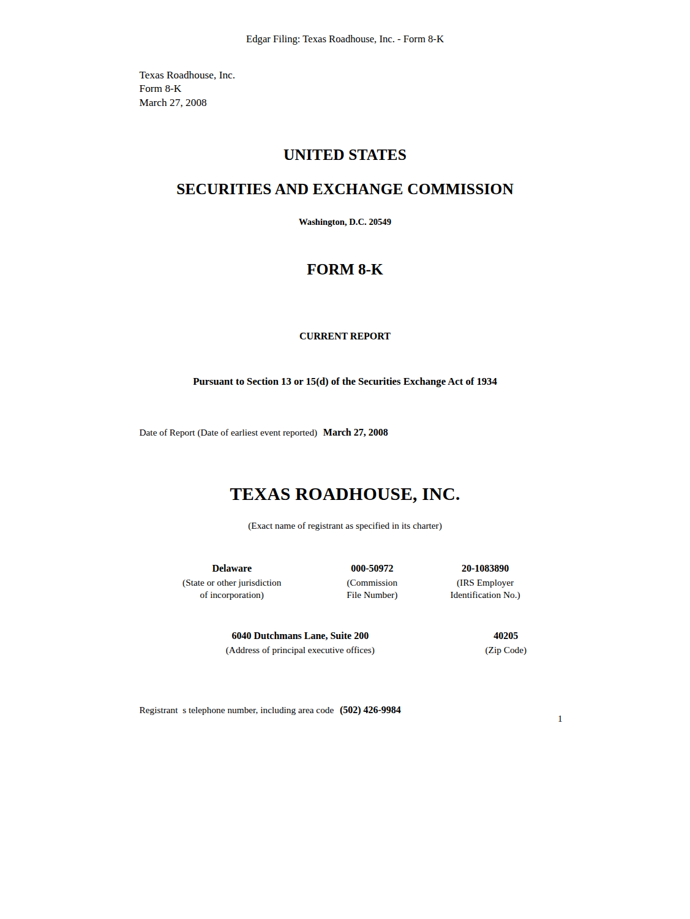Edgar Filing: Texas Roadhouse, Inc. - Form 8-K
Texas Roadhouse, Inc.
Form 8-K
March 27, 2008
UNITED STATES
SECURITIES AND EXCHANGE COMMISSION
Washington, D.C. 20549
FORM 8-K
CURRENT REPORT
Pursuant to Section 13 or 15(d) of the Securities Exchange Act of 1934
Date of Report (Date of earliest event reported)March 27, 2008
TEXAS ROADHOUSE, INC.
(Exact name of registrant as specified in its charter)
| Delaware | 000-50972 | 20-1083890 |
| (State or other jurisdiction | (Commission | (IRS Employer |
| of incorporation) | File Number) | Identification No.) |
| 6040 Dutchmans Lane, Suite 200 | 40205 |
| (Address of principal executive offices) | (Zip Code) |
Registrant s telephone number, including area code(502) 426-9984
1